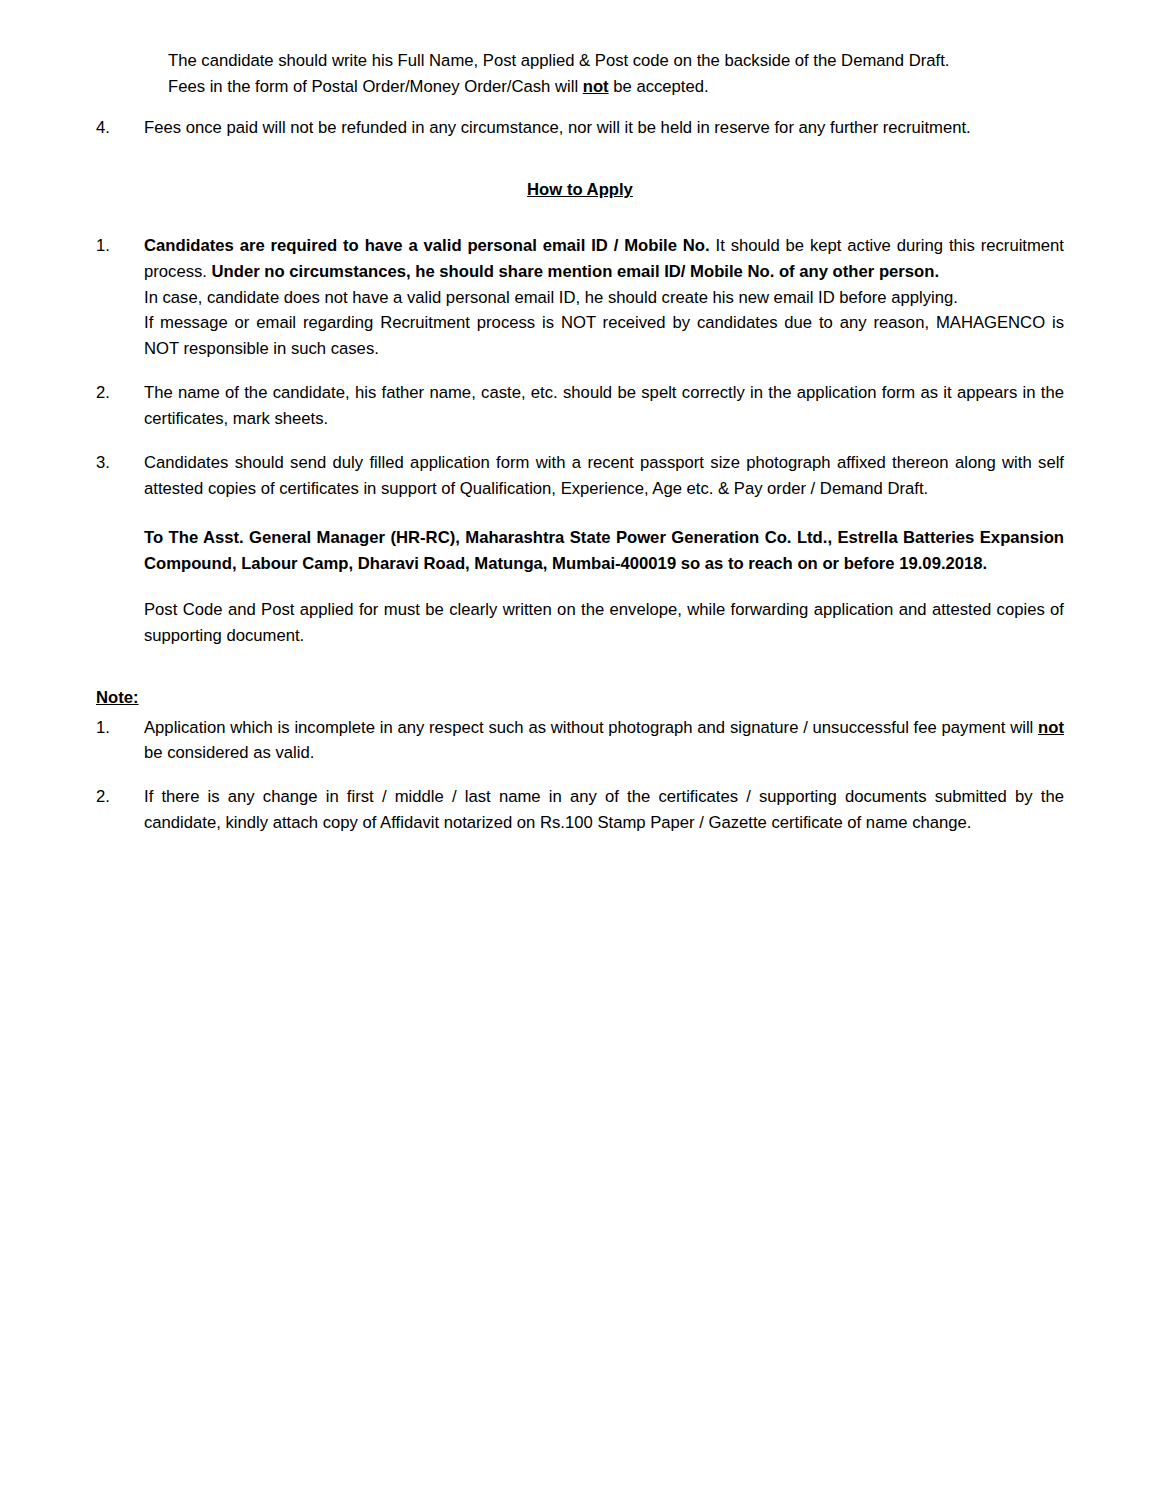The candidate should write his Full Name, Post applied & Post code on the backside of the Demand Draft.
Fees in the form of Postal Order/Money Order/Cash will not be accepted.
4. Fees once paid will not be refunded in any circumstance, nor will it be held in reserve for any further recruitment.
How to Apply
1.
Candidates are required to have a valid personal email ID / Mobile No. It should be kept active during this recruitment process. Under no circumstances, he should share mention email ID/ Mobile No. of any other person.
In case, candidate does not have a valid personal email ID, he should create his new email ID before applying.
If message or email regarding Recruitment process is NOT received by candidates due to any reason, MAHAGENCO is NOT responsible in such cases.
2. The name of the candidate, his father name, caste, etc. should be spelt correctly in the application form as it appears in the certificates, mark sheets.
3.
Candidates should send duly filled application form with a recent passport size photograph affixed thereon along with self attested copies of certificates in support of Qualification, Experience, Age etc. & Pay order / Demand Draft.
To The Asst. General Manager (HR-RC), Maharashtra State Power Generation Co. Ltd., Estrella Batteries Expansion Compound, Labour Camp, Dharavi Road, Matunga, Mumbai-400019 so as to reach on or before 19.09.2018.
Post Code and Post applied for must be clearly written on the envelope, while forwarding application and attested copies of supporting document.
Note:
1. Application which is incomplete in any respect such as without photograph and signature / unsuccessful fee payment will not be considered as valid.
2. If there is any change in first / middle / last name in any of the certificates / supporting documents submitted by the candidate, kindly attach copy of Affidavit notarized on Rs.100 Stamp Paper / Gazette certificate of name change.